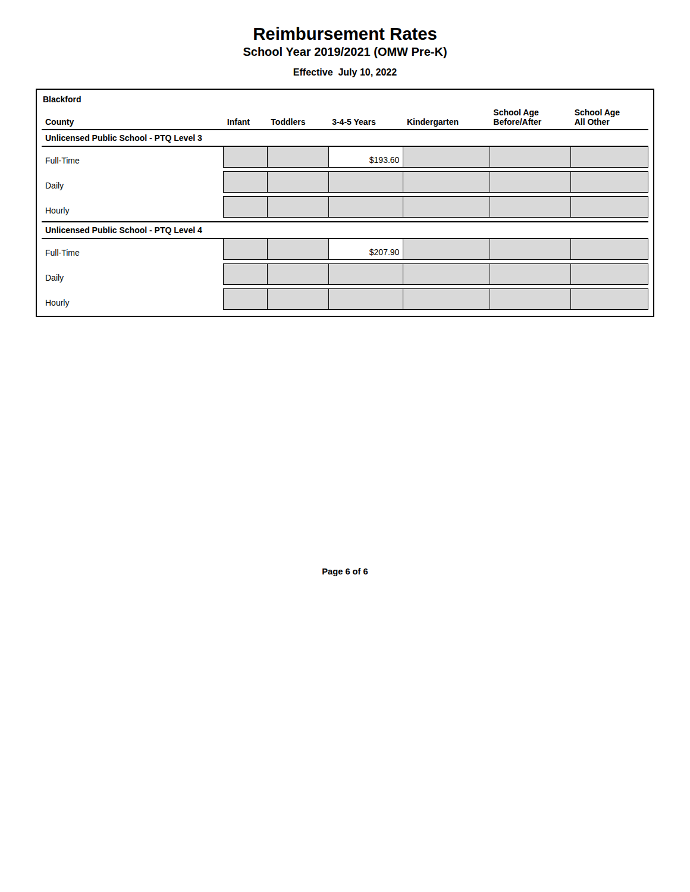Reimbursement Rates
School Year 2019/2021 (OMW Pre-K)
Effective July 10, 2022
Blackford
| County | Infant | Toddlers | 3-4-5 Years | Kindergarten | School Age Before/After | School Age All Other |
| --- | --- | --- | --- | --- | --- | --- |
| Unlicensed Public School - PTQ Level 3 |
| Full-Time | | | $193.60 | | | |
| Daily | | | | | | |
| Hourly | | | | | | |
| Unlicensed Public School - PTQ Level 4 |
| Full-Time | | | $207.90 | | | |
| Daily | | | | | | |
| Hourly | | | | | | |
Page 6 of 6